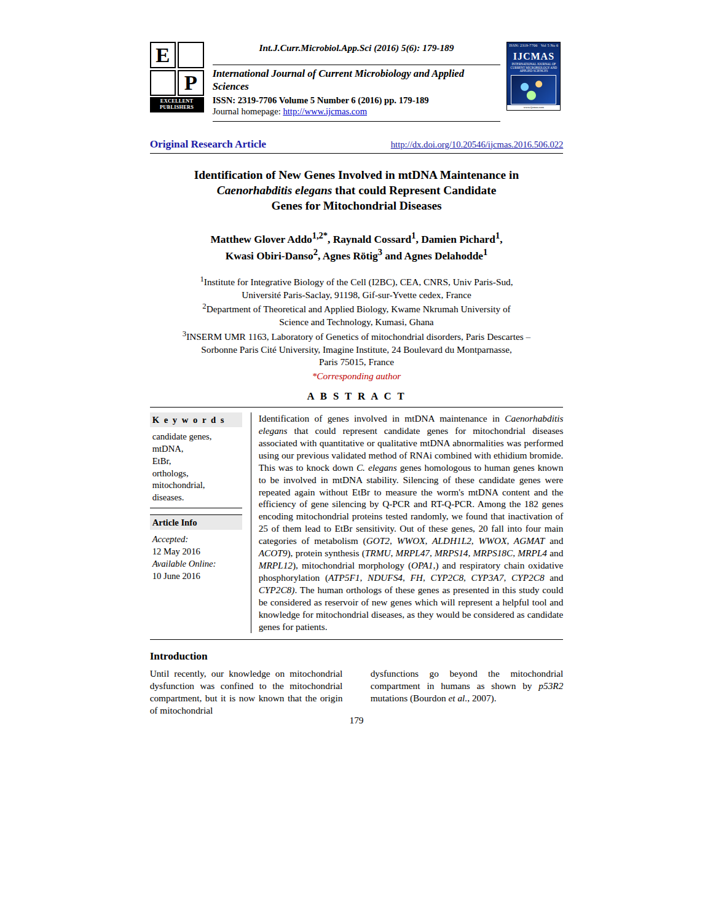E
P
EXCELLENT
PUBLISHERS
Int.J.Curr.Microbiol.App.Sci (2016) 5(6): 179-189
International Journal of Current Microbiology and Applied Sciences
ISSN: 2319-7706 Volume 5 Number 6 (2016) pp. 179-189
Journal homepage: http://www.ijcmas.com
ISSN: 2319-7706 Vol 5 No 6
IJCMAS
International Journal of Current Microbiology and Applied Sciences
2016 JUNE
VOL 5 NO 6
www.ijcmas.com
Original Research Article
http://dx.doi.org/10.20546/ijcmas.2016.506.022
Identification of New Genes Involved in mtDNA Maintenance in
Caenorhabditis elegans that could Represent Candidate
Genes for Mitochondrial Diseases
Matthew Glover Addo1,2*, Raynald Cossard1, Damien Pichard1,
Kwasi Obiri-Danso2, Agnes Rötig3 and Agnes Delahodde1
1Institute for Integrative Biology of the Cell (I2BC), CEA, CNRS, Univ Paris-Sud,
Université Paris-Saclay, 91198, Gif-sur-Yvette cedex, France
2Department of Theoretical and Applied Biology, Kwame Nkrumah University of
Science and Technology, Kumasi, Ghana
3INSERM UMR 1163, Laboratory of Genetics of mitochondrial disorders, Paris Descartes –
Sorbonne Paris Cité University, Imagine Institute, 24 Boulevard du Montparnasse,
Paris 75015, France
*Corresponding author
A B S T R A C T
K e y w o r d s
candidate genes,
mtDNA,
EtBr,
orthologs,
mitochondrial,
diseases.
Article Info
Accepted:
12 May 2016
Available Online:
10 June 2016
Identification of genes involved in mtDNA maintenance in Caenorhabditis elegans that could represent candidate genes for mitochondrial diseases associated with quantitative or qualitative mtDNA abnormalities was performed using our previous validated method of RNAi combined with ethidium bromide. This was to knock down C. elegans genes homologous to human genes known to be involved in mtDNA stability. Silencing of these candidate genes were repeated again without EtBr to measure the worm's mtDNA content and the efficiency of gene silencing by Q-PCR and RT-Q-PCR. Among the 182 genes encoding mitochondrial proteins tested randomly, we found that inactivation of 25 of them lead to EtBr sensitivity. Out of these genes, 20 fall into four main categories of metabolism (GOT2, WWOX, ALDH1L2, WWOX, AGMAT and ACOT9), protein synthesis (TRMU, MRPL47, MRPS14, MRPS18C, MRPL4 and MRPL12), mitochondrial morphology (OPA1,) and respiratory chain oxidative phosphorylation (ATP5F1, NDUFS4, FH, CYP2C8, CYP3A7, CYP2C8 and CYP2C8). The human orthologs of these genes as presented in this study could be considered as reservoir of new genes which will represent a helpful tool and knowledge for mitochondrial diseases, as they would be considered as candidate genes for patients.
Introduction
Until recently, our knowledge on mitochondrial dysfunction was confined to the mitochondrial compartment, but it is now known that the origin of mitochondrial
dysfunctions go beyond the mitochondrial compartment in humans as shown by p53R2 mutations (Bourdon et al., 2007).
179